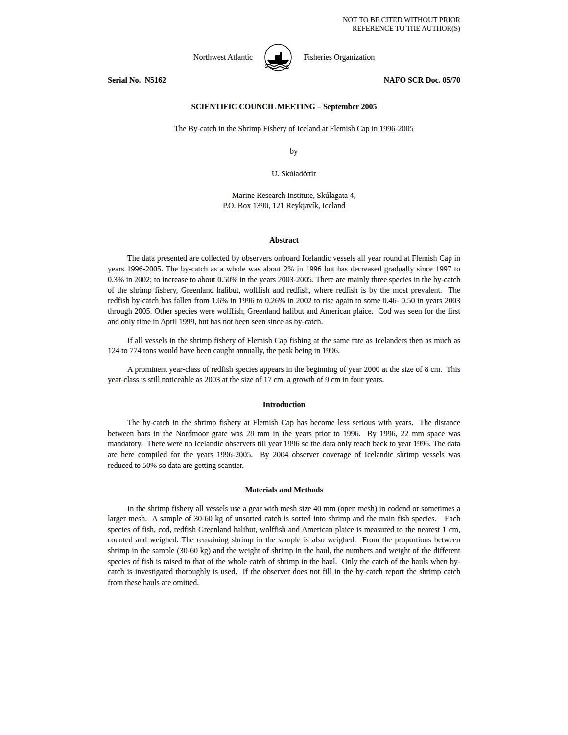NOT TO BE CITED WITHOUT PRIOR
REFERENCE TO THE AUTHOR(S)
Northwest Atlantic Fisheries Organization
Serial No. N5162 NAFO SCR Doc. 05/70
SCIENTIFIC COUNCIL MEETING – September 2005
The By-catch in the Shrimp Fishery of Iceland at Flemish Cap in 1996-2005
by
U. Skúladóttir
Marine Research Institute, Skúlagata 4,
P.O. Box 1390, 121 Reykjavík, Iceland
Abstract
The data presented are collected by observers onboard Icelandic vessels all year round at Flemish Cap in years 1996-2005. The by-catch as a whole was about 2% in 1996 but has decreased gradually since 1997 to 0.3% in 2002; to increase to about 0.50% in the years 2003-2005. There are mainly three species in the by-catch of the shrimp fishery, Greenland halibut, wolffish and redfish, where redfish is by the most prevalent. The redfish by-catch has fallen from 1.6% in 1996 to 0.26% in 2002 to rise again to some 0.46- 0.50 in years 2003 through 2005. Other species were wolffish, Greenland halibut and American plaice. Cod was seen for the first and only time in April 1999, but has not been seen since as by-catch.
If all vessels in the shrimp fishery of Flemish Cap fishing at the same rate as Icelanders then as much as 124 to 774 tons would have been caught annually, the peak being in 1996.
A prominent year-class of redfish species appears in the beginning of year 2000 at the size of 8 cm. This year-class is still noticeable as 2003 at the size of 17 cm, a growth of 9 cm in four years.
Introduction
The by-catch in the shrimp fishery at Flemish Cap has become less serious with years. The distance between bars in the Nordmoor grate was 28 mm in the years prior to 1996. By 1996, 22 mm space was mandatory. There were no Icelandic observers till year 1996 so the data only reach back to year 1996. The data are here compiled for the years 1996-2005. By 2004 observer coverage of Icelandic shrimp vessels was reduced to 50% so data are getting scantier.
Materials and Methods
In the shrimp fishery all vessels use a gear with mesh size 40 mm (open mesh) in codend or sometimes a larger mesh. A sample of 30-60 kg of unsorted catch is sorted into shrimp and the main fish species. Each species of fish, cod, redfish Greenland halibut, wolffish and American plaice is measured to the nearest 1 cm, counted and weighed. The remaining shrimp in the sample is also weighed. From the proportions between shrimp in the sample (30-60 kg) and the weight of shrimp in the haul, the numbers and weight of the different species of fish is raised to that of the whole catch of shrimp in the haul. Only the catch of the hauls when by-catch is investigated thoroughly is used. If the observer does not fill in the by-catch report the shrimp catch from these hauls are omitted.